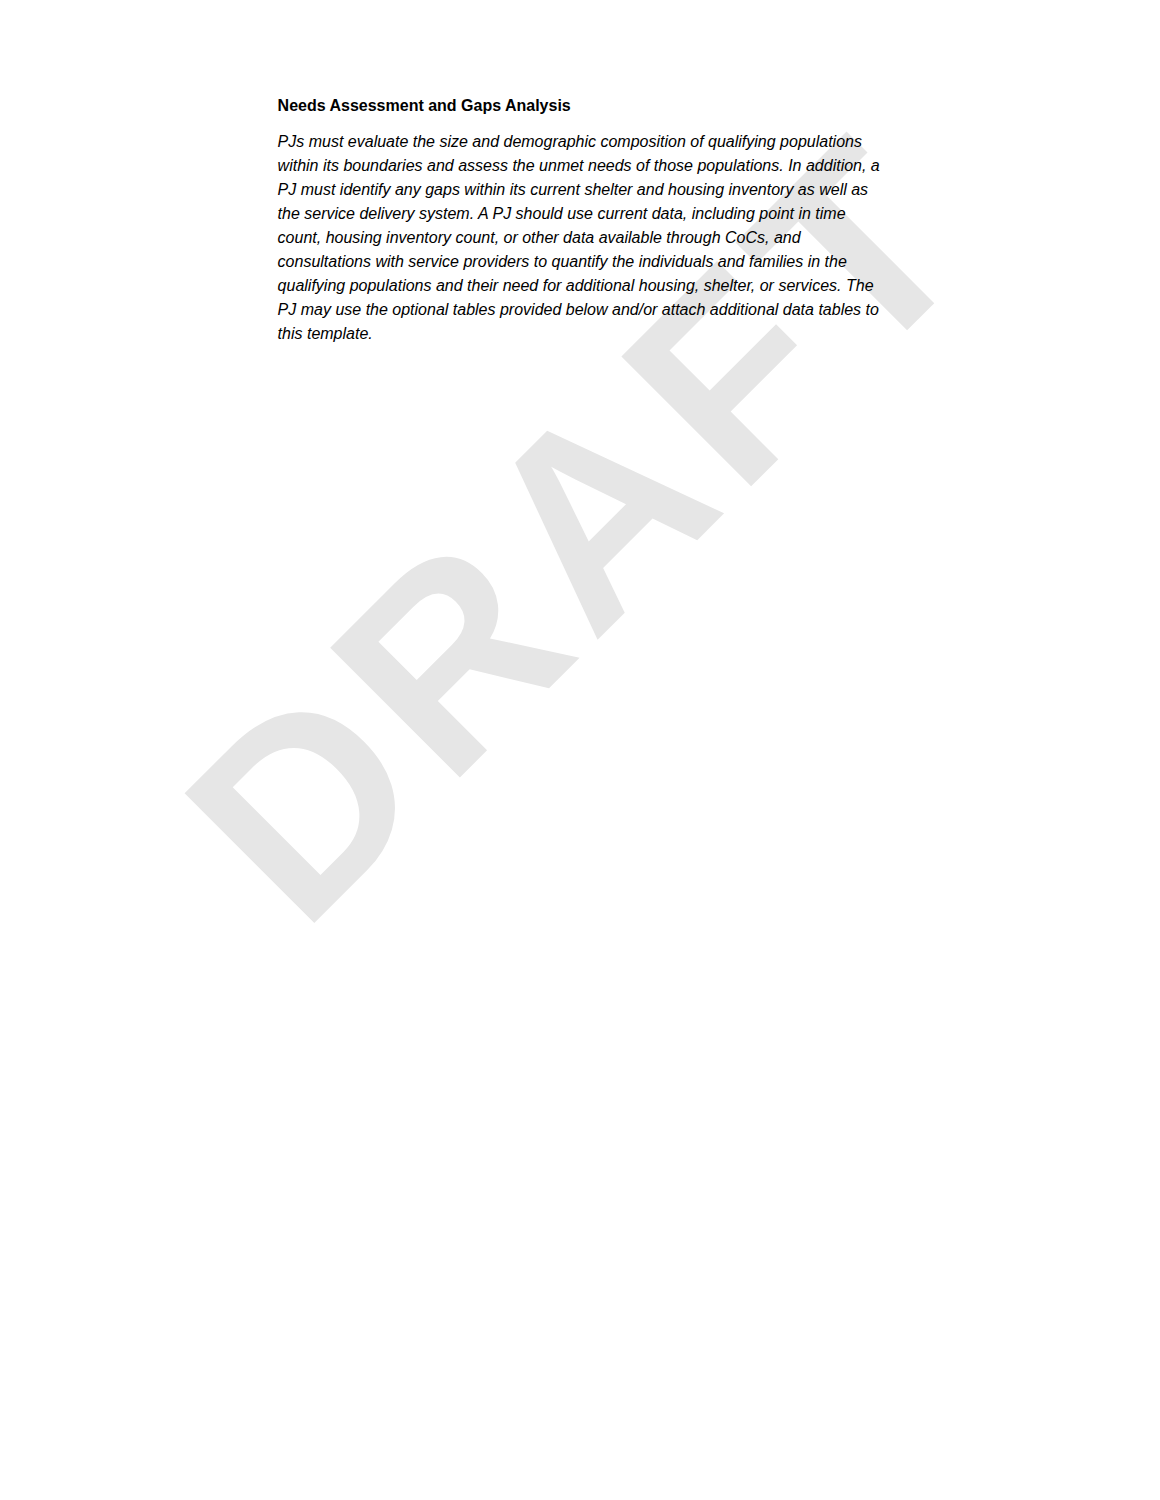DRAFT
Needs Assessment and Gaps Analysis
PJs must evaluate the size and demographic composition of qualifying populations within its boundaries and assess the unmet needs of those populations. In addition, a PJ must identify any gaps within its current shelter and housing inventory as well as the service delivery system. A PJ should use current data, including point in time count, housing inventory count, or other data available through CoCs, and consultations with service providers to quantify the individuals and families in the qualifying populations and their need for additional housing, shelter, or services. The PJ may use the optional tables provided below and/or attach additional data tables to this template.